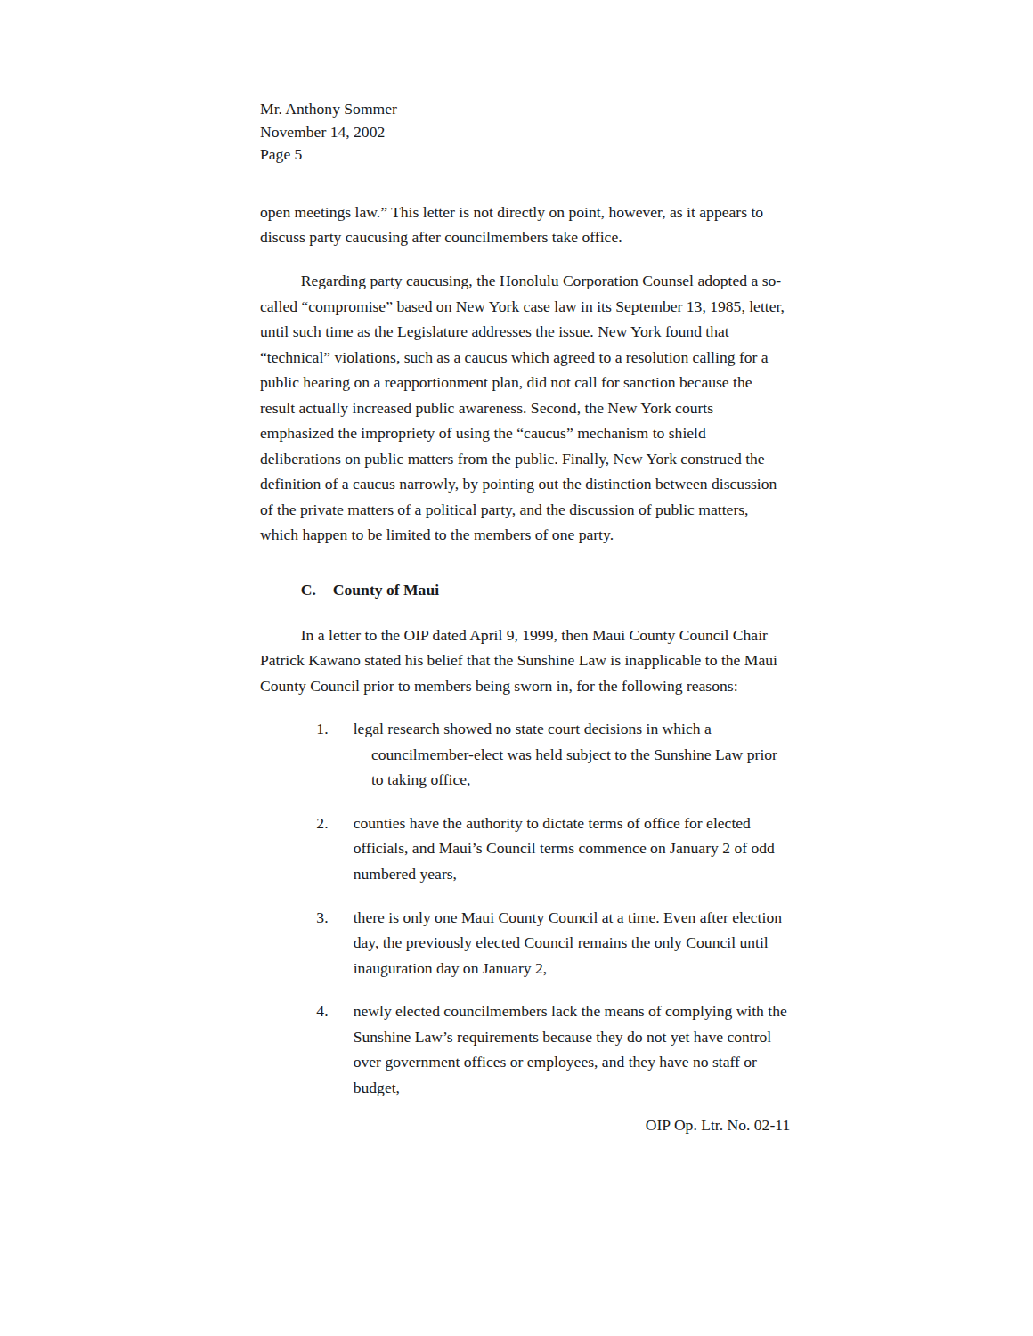Mr. Anthony Sommer
November 14, 2002
Page 5
open meetings law.” This letter is not directly on point, however, as it appears to discuss party caucusing after councilmembers take office.
Regarding party caucusing, the Honolulu Corporation Counsel adopted a so-called “compromise” based on New York case law in its September 13, 1985, letter, until such time as the Legislature addresses the issue. New York found that “technical” violations, such as a caucus which agreed to a resolution calling for a public hearing on a reapportionment plan, did not call for sanction because the result actually increased public awareness. Second, the New York courts emphasized the impropriety of using the “caucus” mechanism to shield deliberations on public matters from the public. Finally, New York construed the definition of a caucus narrowly, by pointing out the distinction between discussion of the private matters of a political party, and the discussion of public matters, which happen to be limited to the members of one party.
C. County of Maui
In a letter to the OIP dated April 9, 1999, then Maui County Council Chair Patrick Kawano stated his belief that the Sunshine Law is inapplicable to the Maui County Council prior to members being sworn in, for the following reasons:
legal research showed no state court decisions in which a councilmember-elect was held subject to the Sunshine Law prior to taking office,
counties have the authority to dictate terms of office for elected officials, and Maui’s Council terms commence on January 2 of odd numbered years,
there is only one Maui County Council at a time. Even after election day, the previously elected Council remains the only Council until inauguration day on January 2,
newly elected councilmembers lack the means of complying with the Sunshine Law’s requirements because they do not yet have control over government offices or employees, and they have no staff or budget,
  OIP Op. Ltr. No. 02-11